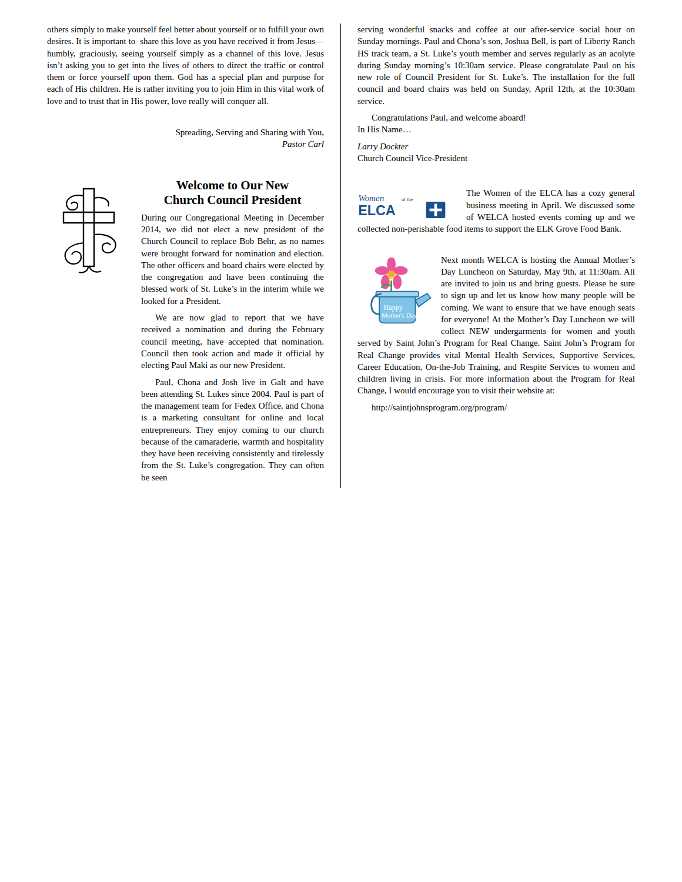others simply to make yourself feel better about yourself or to fulfill your own desires. It is important to share this love as you have received it from Jesus—humbly, graciously, seeing yourself simply as a channel of this love. Jesus isn’t asking you to get into the lives of others to direct the traffic or control them or force yourself upon them. God has a special plan and purpose for each of His children. He is rather inviting you to join Him in this vital work of love and to trust that in His power, love really will conquer all.
Spreading, Serving and Sharing with You,
Pastor Carl
Welcome to Our New
Church Council President
During our Congregational Meeting in December 2014, we did not elect a new president of the Church Council to replace Bob Behr, as no names were brought forward for nomination and election. The other officers and board chairs were elected by the congregation and have been continuing the blessed work of St. Luke’s in the interim while we looked for a President.
We are now glad to report that we have received a nomination and during the February council meeting, have accepted that nomination. Council then took action and made it official by electing Paul Maki as our new President.
Paul, Chona and Josh live in Galt and have been attending St. Lukes since 2004. Paul is part of the management team for Fedex Office, and Chona is a marketing consultant for online and local entrepreneurs. They enjoy coming to our church because of the camaraderie, warmth and hospitality they have been receiving consistently and tirelessly from the St. Luke’s congregation. They can often be seen
serving wonderful snacks and coffee at our after-service social hour on Sunday mornings. Paul and Chona’s son, Joshua Bell, is part of Liberty Ranch HS track team, a St. Luke’s youth member and serves regularly as an acolyte during Sunday morning’s 10:30am service. Please congratulate Paul on his new role of Council President for St. Luke’s. The installation for the full council and board chairs was held on Sunday, April 12th, at the 10:30am service.
Congratulations Paul, and welcome aboard!
In His Name…
Larry Dockter
Church Council Vice-President
Women of the ELCA
The Women of the ELCA has a cozy general business meeting in April. We discussed some of WELCA hosted events coming up and we collected non-perishable food items to support the ELK Grove Food Bank.
Happy Mother's Day!
Next month WELCA is hosting the Annual Mother’s Day Luncheon on Saturday, May 9th, at 11:30am. All are invited to join us and bring guests. Please be sure to sign up and let us know how many people will be coming. We want to ensure that we have enough seats for everyone! At the Mother’s Day Luncheon we will collect NEW undergarments for women and youth served by Saint John’s Program for Real Change. Saint John’s Program for Real Change provides vital Mental Health Services, Supportive Services, Career Education, On-the-Job Training, and Respite Services to women and children living in crisis. For more information about the Program for Real Change, I would encourage you to visit their website at:
http://saintjohnsprogram.org/program/